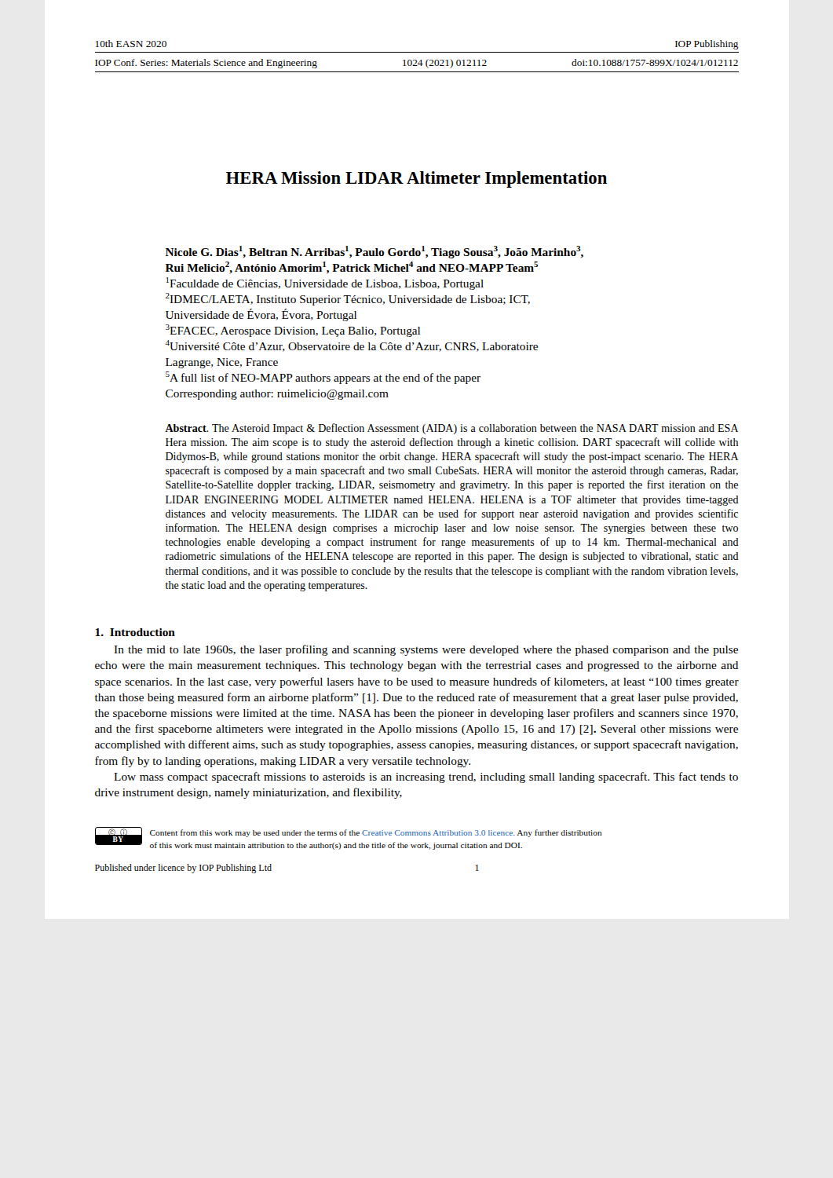10th EASN 2020
IOP Publishing
IOP Conf. Series: Materials Science and Engineering
1024 (2021) 012112
doi:10.1088/1757-899X/1024/1/012112
HERA Mission LIDAR Altimeter Implementation
Nicole G. Dias1, Beltran N. Arribas1, Paulo Gordo1, Tiago Sousa3, João Marinho3,
Rui Melicio2, António Amorim1, Patrick Michel4 and NEO-MAPP Team5
1Faculdade de Ciências, Universidade de Lisboa, Lisboa, Portugal
2IDMEC/LAETA, Instituto Superior Técnico, Universidade de Lisboa; ICT,
Universidade de Évora, Évora, Portugal
3EFACEC, Aerospace Division, Leça Balio, Portugal
4Université Côte d’Azur, Observatoire de la Côte d’Azur, CNRS, Laboratoire
Lagrange, Nice, France
5A full list of NEO-MAPP authors appears at the end of the paper
Corresponding author: ruimelicio@gmail.com
Abstract. The Asteroid Impact & Deflection Assessment (AIDA) is a collaboration between the NASA DART mission and ESA Hera mission. The aim scope is to study the asteroid deflection through a kinetic collision. DART spacecraft will collide with Didymos-B, while ground stations monitor the orbit change. HERA spacecraft will study the post-impact scenario. The HERA spacecraft is composed by a main spacecraft and two small CubeSats. HERA will monitor the asteroid through cameras, Radar, Satellite-to-Satellite doppler tracking, LIDAR, seismometry and gravimetry. In this paper is reported the first iteration on the LIDAR ENGINEERING MODEL ALTIMETER named HELENA. HELENA is a TOF altimeter that provides time-tagged distances and velocity measurements. The LIDAR can be used for support near asteroid navigation and provides scientific information. The HELENA design comprises a microchip laser and low noise sensor. The synergies between these two technologies enable developing a compact instrument for range measurements of up to 14 km. Thermal-mechanical and radiometric simulations of the HELENA telescope are reported in this paper. The design is subjected to vibrational, static and thermal conditions, and it was possible to conclude by the results that the telescope is compliant with the random vibration levels, the static load and the operating temperatures.
1. Introduction
In the mid to late 1960s, the laser profiling and scanning systems were developed where the phased comparison and the pulse echo were the main measurement techniques. This technology began with the terrestrial cases and progressed to the airborne and space scenarios. In the last case, very powerful lasers have to be used to measure hundreds of kilometers, at least “100 times greater than those being measured form an airborne platform” [1]. Due to the reduced rate of measurement that a great laser pulse provided, the spaceborne missions were limited at the time. NASA has been the pioneer in developing laser profilers and scanners since 1970, and the first spaceborne altimeters were integrated in the Apollo missions (Apollo 15, 16 and 17) [2]. Several other missions were accomplished with different aims, such as study topographies, assess canopies, measuring distances, or support spacecraft navigation, from fly by to landing operations, making LIDAR a very versatile technology.
Low mass compact spacecraft missions to asteroids is an increasing trend, including small landing spacecraft. This fact tends to drive instrument design, namely miniaturization, and flexibility,
Ⓒ ⓘ BY
Content from this work may be used under the terms of the Creative Commons Attribution 3.0 licence. Any further distribution
of this work must maintain attribution to the author(s) and the title of the work, journal citation and DOI.
Published under licence by IOP Publishing Ltd
1